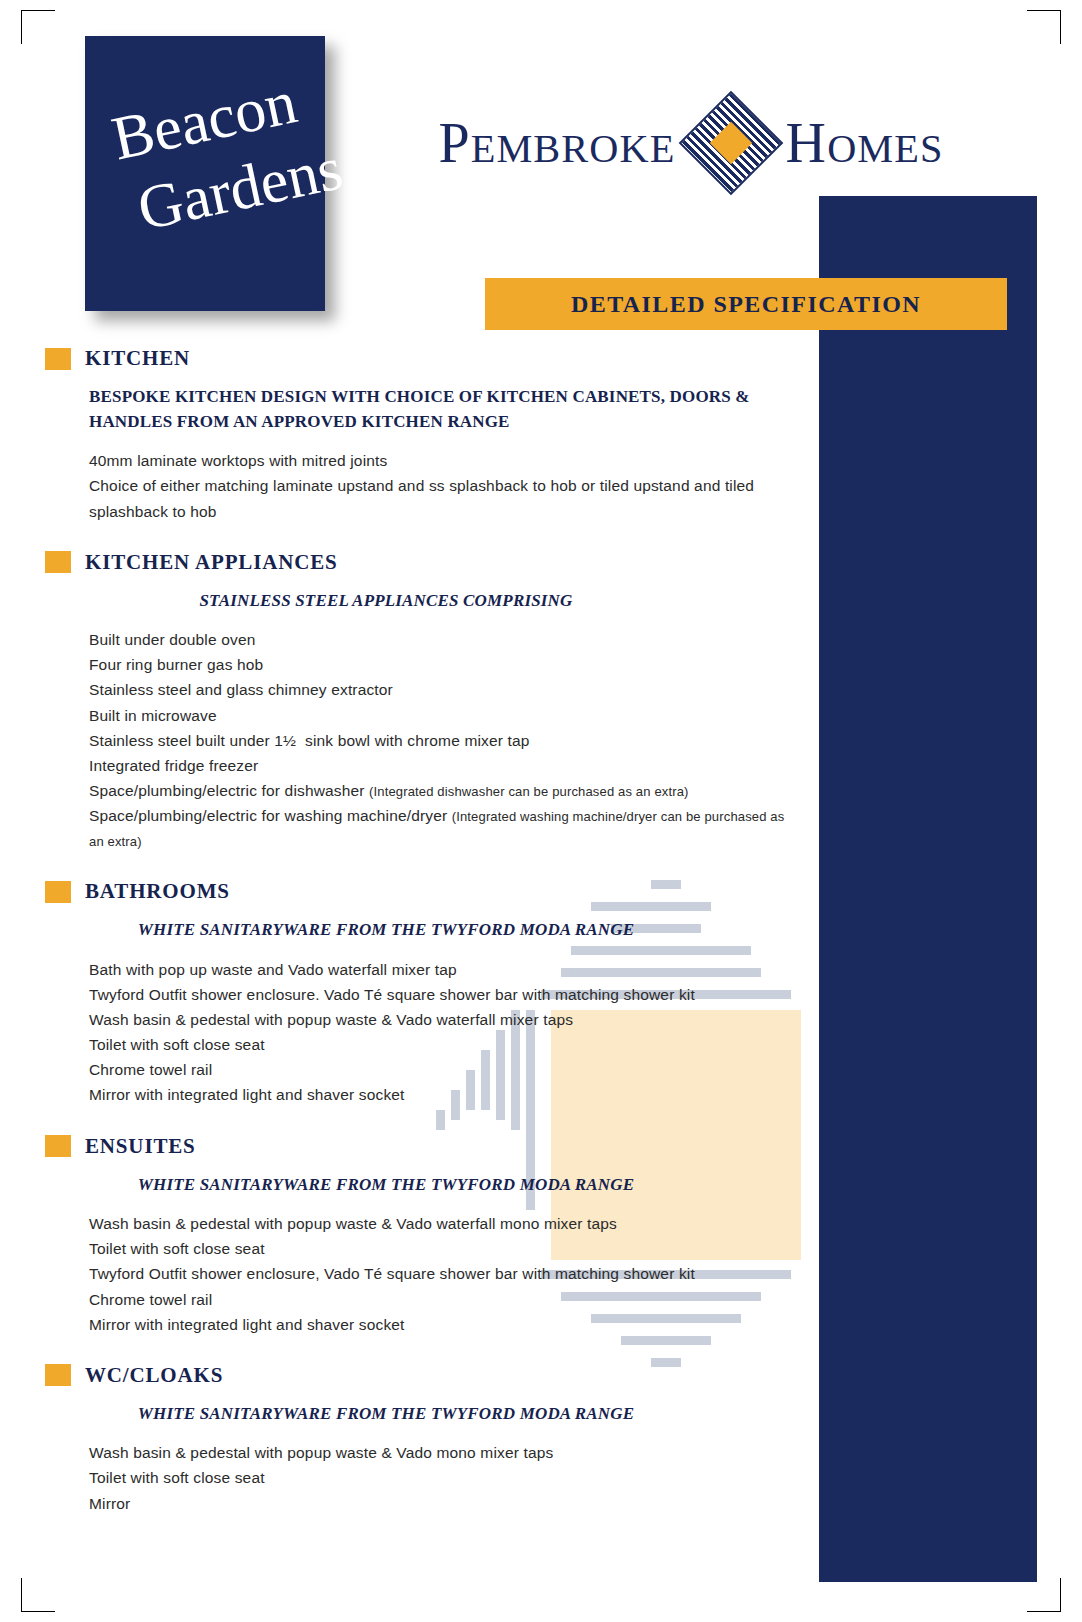Beacon Gardens
PEMBROKE HOMES
DETAILED SPECIFICATION
KITCHEN
BESPOKE KITCHEN DESIGN WITH CHOICE OF KITCHEN CABINETS, DOORS &
HANDLES FROM AN APPROVED KITCHEN RANGE
40mm laminate worktops with mitred joints
Choice of either matching laminate upstand and ss splashback to hob or tiled upstand and tiled splashback to hob
KITCHEN APPLIANCES
STAINLESS STEEL APPLIANCES COMPRISING
Built under double oven
Four ring burner gas hob
Stainless steel and glass chimney extractor
Built in microwave
Stainless steel built under 1½ sink bowl with chrome mixer tap
Integrated fridge freezer
Space/plumbing/electric for dishwasher (Integrated dishwasher can be purchased as an extra)
Space/plumbing/electric for washing machine/dryer (Integrated washing machine/dryer can be purchased as an extra)
BATHROOMS
WHITE SANITARYWARE FROM THE TWYFORD MODA RANGE
Bath with pop up waste and Vado waterfall mixer tap
Twyford Outfit shower enclosure. Vado Té square shower bar with matching shower kit
Wash basin & pedestal with popup waste & Vado waterfall mixer taps
Toilet with soft close seat
Chrome towel rail
Mirror with integrated light and shaver socket
ENSUITES
WHITE SANITARYWARE FROM THE TWYFORD MODA RANGE
Wash basin & pedestal with popup waste & Vado waterfall mono mixer taps
Toilet with soft close seat
Twyford Outfit shower enclosure, Vado Té square shower bar with matching shower kit
Chrome towel rail
Mirror with integrated light and shaver socket
WC/CLOAKS
WHITE SANITARYWARE FROM THE TWYFORD MODA RANGE
Wash basin & pedestal with popup waste & Vado mono mixer taps
Toilet with soft close seat
Mirror